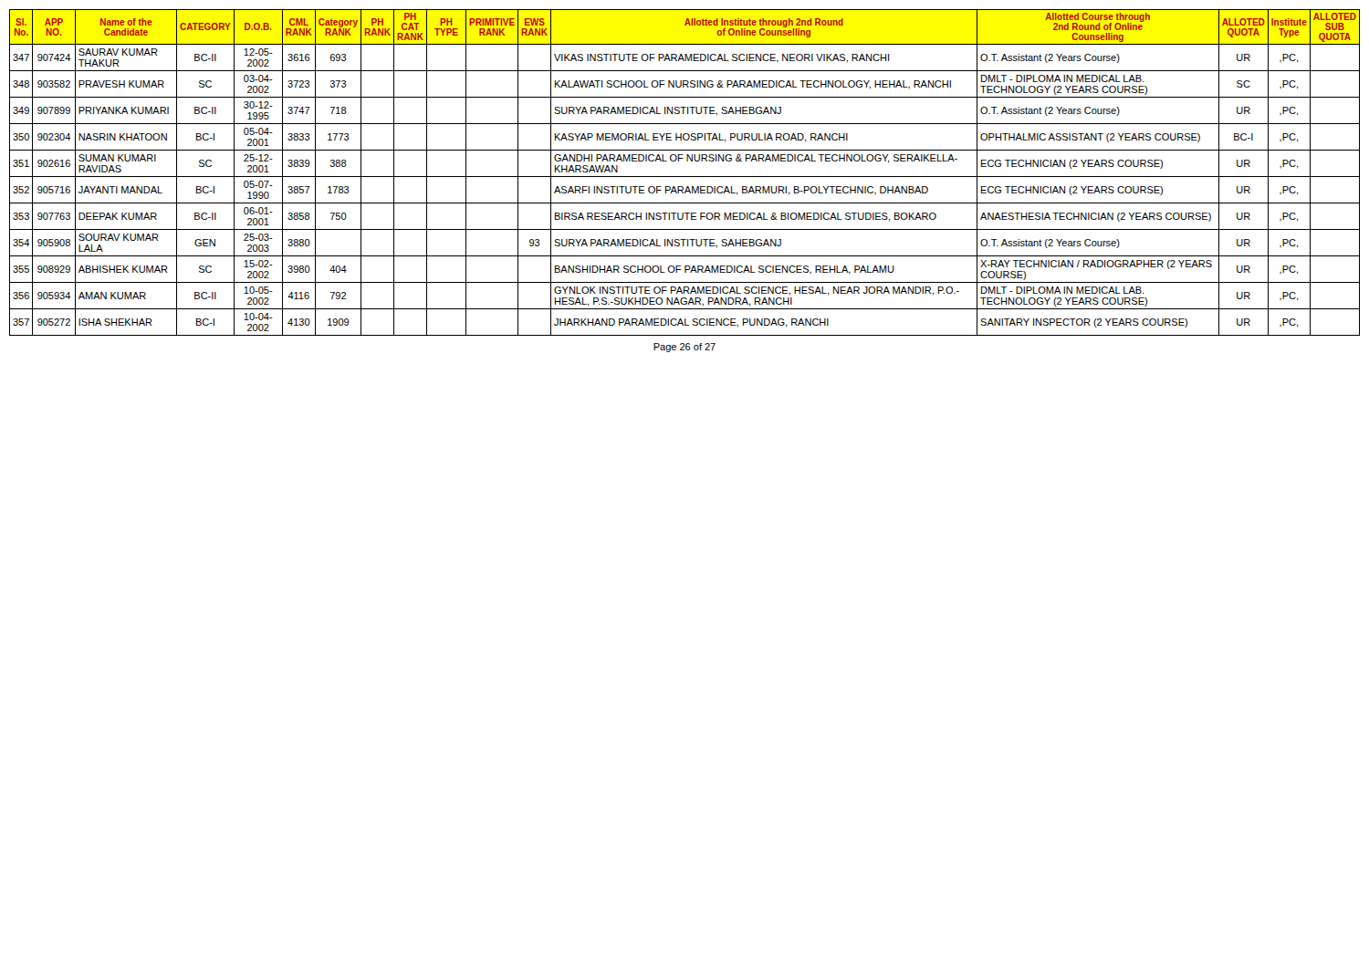| Sl. No. | APP NO. | Name of the Candidate | CATEGORY | D.O.B. | CML RANK | Category RANK | PH RANK | PH CAT RANK | PH TYPE | PRIMITIVE RANK | EWS RANK | Allotted Institute through 2nd Round of Online Counselling | Allotted Course through 2nd Round of Online Counselling | ALLOTED QUOTA | Institute Type | ALLOTED SUB QUOTA |
| --- | --- | --- | --- | --- | --- | --- | --- | --- | --- | --- | --- | --- | --- | --- | --- | --- |
| 347 | 907424 | SAURAV KUMAR THAKUR | BC-II | 12-05-2002 | 3616 | 693 | | | | | | VIKAS INSTITUTE OF PARAMEDICAL SCIENCE, NEORI VIKAS, RANCHI | O.T. Assistant (2 Years Course) | UR | ,PC, | |
| 348 | 903582 | PRAVESH KUMAR | SC | 03-04-2002 | 3723 | 373 | | | | | | KALAWATI SCHOOL OF NURSING & PARAMEDICAL TECHNOLOGY, HEHAL, RANCHI | DMLT - DIPLOMA IN MEDICAL LAB. TECHNOLOGY (2 YEARS COURSE) | SC | ,PC, | |
| 349 | 907899 | PRIYANKA KUMARI | BC-II | 30-12-1995 | 3747 | 718 | | | | | | SURYA PARAMEDICAL INSTITUTE, SAHEBGANJ | O.T. Assistant (2 Years Course) | UR | ,PC, | |
| 350 | 902304 | NASRIN KHATOON | BC-I | 05-04-2001 | 3833 | 1773 | | | | | | KASYAP MEMORIAL EYE HOSPITAL, PURULIA ROAD, RANCHI | OPHTHALMIC ASSISTANT (2 YEARS COURSE) | BC-I | ,PC, | |
| 351 | 902616 | SUMAN KUMARI RAVIDAS | SC | 25-12-2001 | 3839 | 388 | | | | | | GANDHI PARAMEDICAL OF NURSING & PARAMEDICAL TECHNOLOGY, SERAIKELLA-KHARSAWAN | ECG TECHNICIAN (2 YEARS COURSE) | UR | ,PC, | |
| 352 | 905716 | JAYANTI MANDAL | BC-I | 05-07-1990 | 3857 | 1783 | | | | | | ASARFI INSTITUTE OF PARAMEDICAL, BARMURI, B-POLYTECHNIC, DHANBAD | ECG TECHNICIAN (2 YEARS COURSE) | UR | ,PC, | |
| 353 | 907763 | DEEPAK KUMAR | BC-II | 06-01-2001 | 3858 | 750 | | | | | | BIRSA RESEARCH INSTITUTE FOR MEDICAL & BIOMEDICAL STUDIES, BOKARO | ANAESTHESIA TECHNICIAN (2 YEARS COURSE) | UR | ,PC, | |
| 354 | 905908 | SOURAV KUMAR LALA | GEN | 25-03-2003 | 3880 | | | | | | 93 | SURYA PARAMEDICAL INSTITUTE, SAHEBGANJ | O.T. Assistant (2 Years Course) | UR | ,PC, | |
| 355 | 908929 | ABHISHEK KUMAR | SC | 15-02-2002 | 3980 | 404 | | | | | | BANSHIDHAR SCHOOL OF PARAMEDICAL SCIENCES, REHLA, PALAMU | X-RAY TECHNICIAN / RADIOGRAPHER (2 YEARS COURSE) | UR | ,PC, | |
| 356 | 905934 | AMAN KUMAR | BC-II | 10-05-2002 | 4116 | 792 | | | | | | GYNLOK INSTITUTE OF PARAMEDICAL SCIENCE, HESAL, NEAR JORA MANDIR, P.O.-HESAL, P.S.-SUKHDEO NAGAR, PANDRA, RANCHI | DMLT - DIPLOMA IN MEDICAL LAB. TECHNOLOGY (2 YEARS COURSE) | UR | ,PC, | |
| 357 | 905272 | ISHA SHEKHAR | BC-I | 10-04-2002 | 4130 | 1909 | | | | | | JHARKHAND PARAMEDICAL SCIENCE, PUNDAG, RANCHI | SANITARY INSPECTOR (2 YEARS COURSE) | UR | ,PC, | |
Page 26 of 27